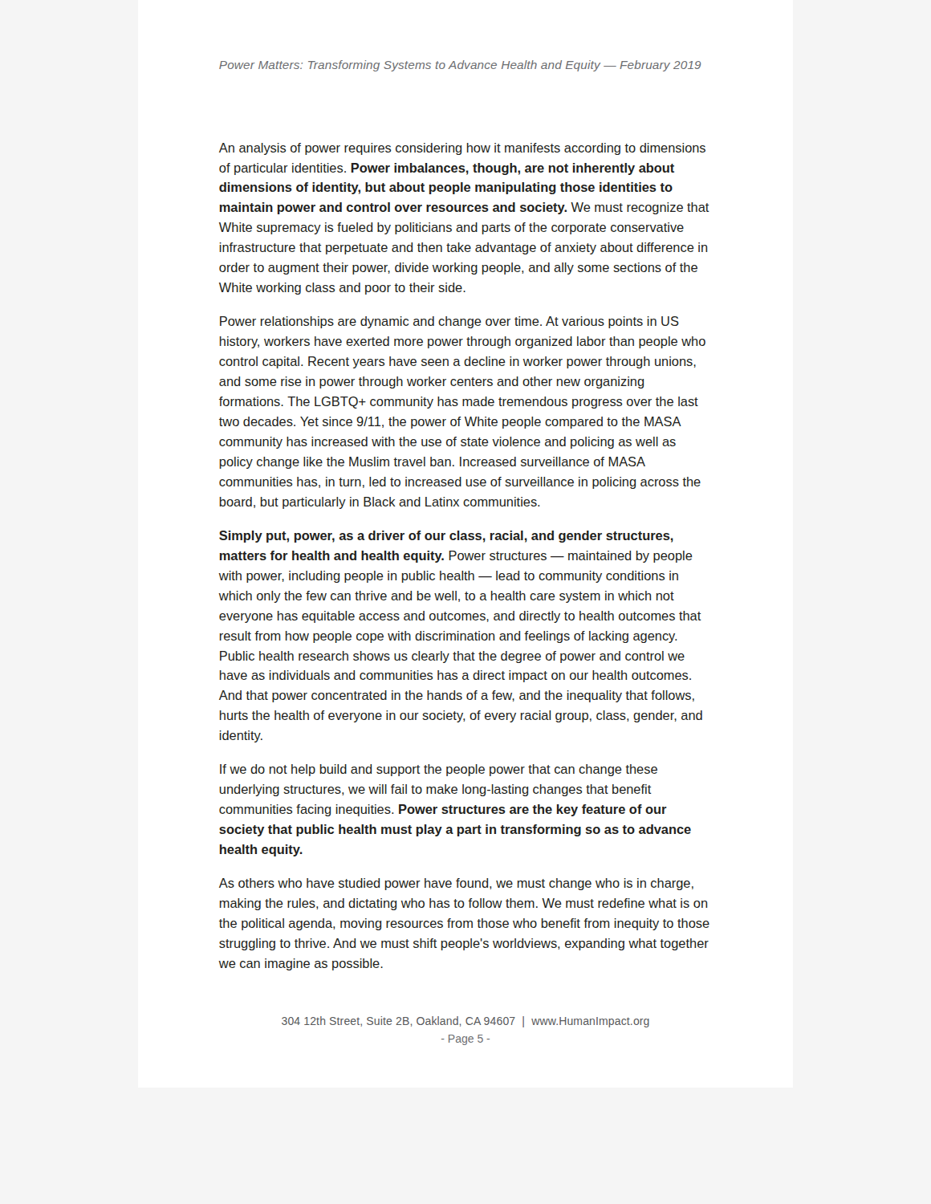Power Matters: Transforming Systems to Advance Health and Equity — February 2019
An analysis of power requires considering how it manifests according to dimensions of particular identities. Power imbalances, though, are not inherently about dimensions of identity, but about people manipulating those identities to maintain power and control over resources and society. We must recognize that White supremacy is fueled by politicians and parts of the corporate conservative infrastructure that perpetuate and then take advantage of anxiety about difference in order to augment their power, divide working people, and ally some sections of the White working class and poor to their side.
Power relationships are dynamic and change over time. At various points in US history, workers have exerted more power through organized labor than people who control capital. Recent years have seen a decline in worker power through unions, and some rise in power through worker centers and other new organizing formations. The LGBTQ+ community has made tremendous progress over the last two decades. Yet since 9/11, the power of White people compared to the MASA community has increased with the use of state violence and policing as well as policy change like the Muslim travel ban. Increased surveillance of MASA communities has, in turn, led to increased use of surveillance in policing across the board, but particularly in Black and Latinx communities.
Simply put, power, as a driver of our class, racial, and gender structures, matters for health and health equity. Power structures — maintained by people with power, including people in public health — lead to community conditions in which only the few can thrive and be well, to a health care system in which not everyone has equitable access and outcomes, and directly to health outcomes that result from how people cope with discrimination and feelings of lacking agency. Public health research shows us clearly that the degree of power and control we have as individuals and communities has a direct impact on our health outcomes. And that power concentrated in the hands of a few, and the inequality that follows, hurts the health of everyone in our society, of every racial group, class, gender, and identity.
If we do not help build and support the people power that can change these underlying structures, we will fail to make long-lasting changes that benefit communities facing inequities. Power structures are the key feature of our society that public health must play a part in transforming so as to advance health equity.
As others who have studied power have found, we must change who is in charge, making the rules, and dictating who has to follow them. We must redefine what is on the political agenda, moving resources from those who benefit from inequity to those struggling to thrive. And we must shift people's worldviews, expanding what together we can imagine as possible.
304 12th Street, Suite 2B, Oakland, CA 94607 | www.HumanImpact.org
- Page 5 -